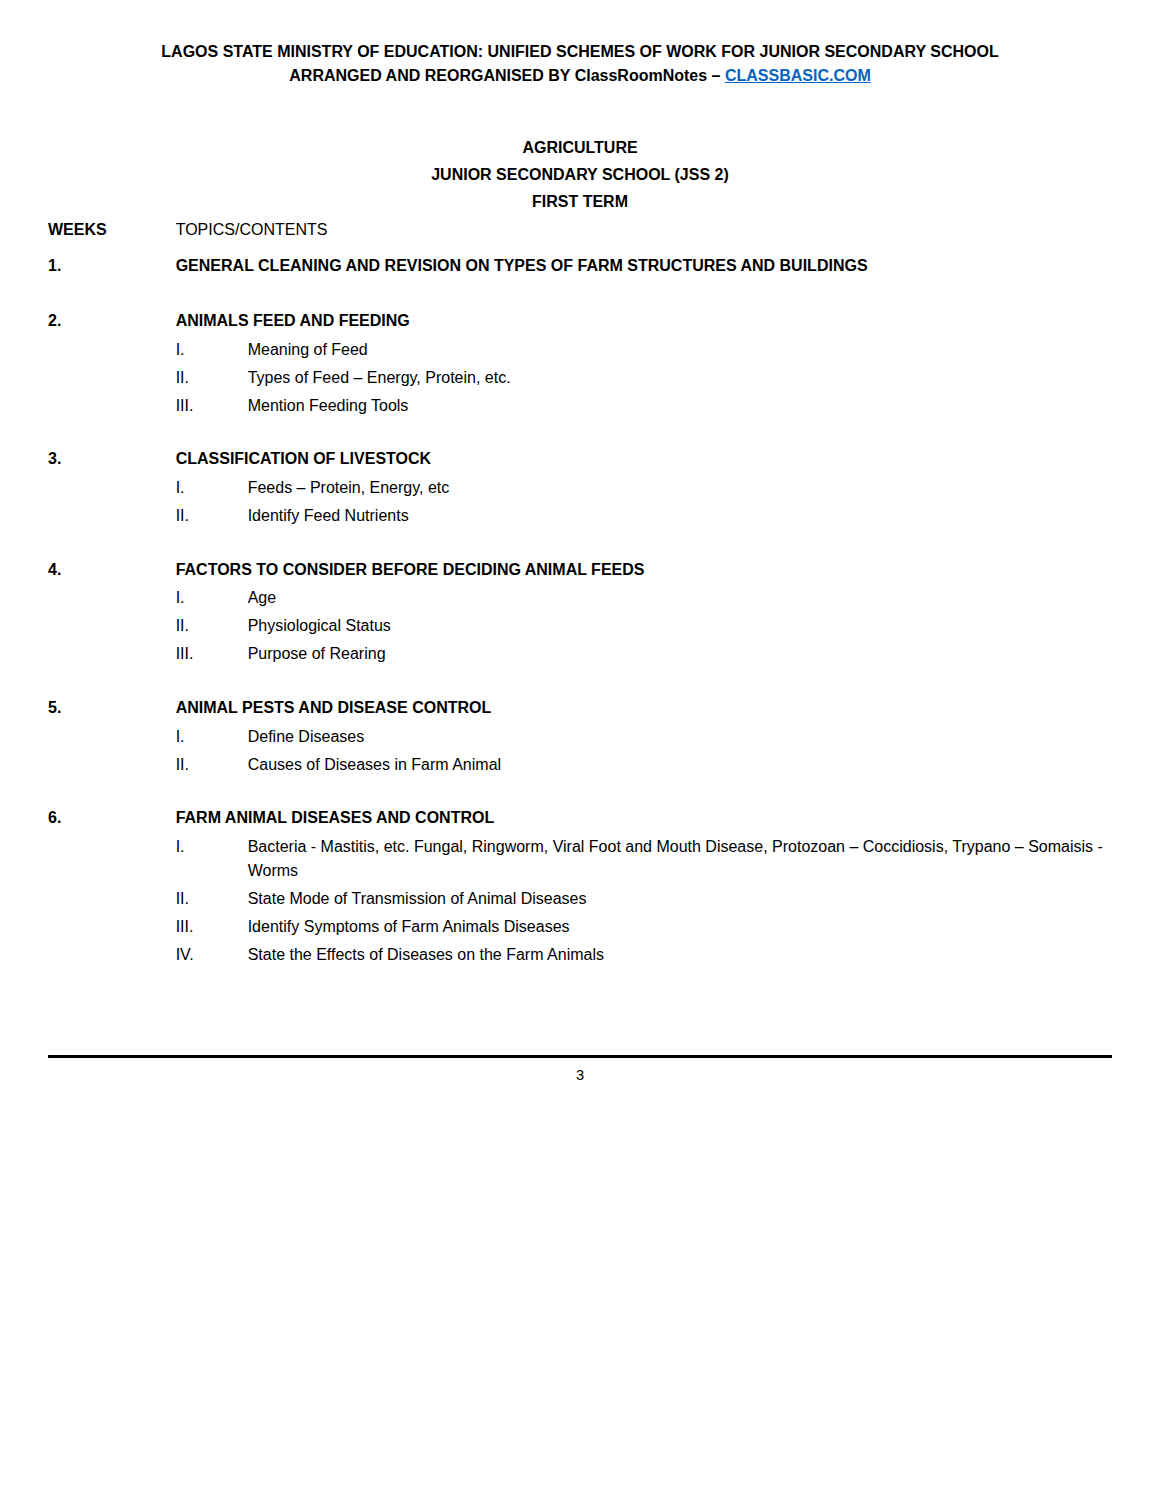LAGOS STATE MINISTRY OF EDUCATION: UNIFIED SCHEMES OF WORK FOR JUNIOR SECONDARY SCHOOL
ARRANGED AND REORGANISED BY ClassRoomNotes – CLASSBASIC.COM
AGRICULTURE
JUNIOR SECONDARY SCHOOL (JSS 2)
FIRST TERM
| WEEKS | TOPICS/CONTENTS |
| 1. | GENERAL CLEANING AND REVISION ON TYPES OF FARM STRUCTURES AND BUILDINGS |
| 2. | ANIMALS FEED AND FEEDING I. Meaning of Feed II. Types of Feed – Energy, Protein, etc. III. Mention Feeding Tools |
| 3. | CLASSIFICATION OF LIVESTOCK I. Feeds – Protein, Energy, etc II. Identify Feed Nutrients |
| 4. | FACTORS TO CONSIDER BEFORE DECIDING ANIMAL FEEDS I. Age II. Physiological Status III. Purpose of Rearing |
| 5. | ANIMAL PESTS AND DISEASE CONTROL I. Define Diseases II. Causes of Diseases in Farm Animal |
| 6. | FARM ANIMAL DISEASES AND CONTROL I. Bacteria - Mastitis, etc. Fungal, Ringworm, Viral Foot and Mouth Disease, Protozoan – Coccidiosis, Trypano – Somaisis - Worms II. State Mode of Transmission of Animal Diseases III. Identify Symptoms of Farm Animals Diseases IV. State the Effects of Diseases on the Farm Animals |
3